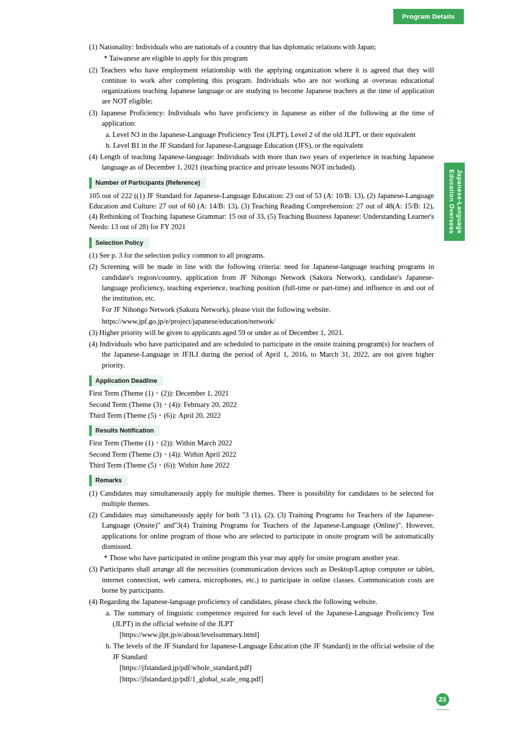Program Details
Japanese-Language
Education Overseas
(1) Nationality: Individuals who are nationals of a country that has diplomatic relations with Japan;
＊Taiwanese are eligible to apply for this program
(2) Teachers who have employment relationship with the applying organization where it is agreed that they will continue to work after completing this program. Individuals who are not working at overseas educational organizations teaching Japanese language or are studying to become Japanese teachers at the time of application are NOT eligible;
(3) Japanese Proficiency: Individuals who have proficiency in Japanese as either of the following at the time of application:
a. Level N3 in the Japanese-Language Proficiency Test (JLPT), Level 2 of the old JLPT, or their equivalent
b. Level B1 in the JF Standard for Japanese-Language Education (JFS), or the equivalent
(4) Length of teaching Japanese-language: Individuals with more than two years of experience in teaching Japanese language as of December 1, 2021 (teaching practice and private lessons NOT included).
Number of Participants (Reference)
105 out of 222 ((1) JF Standard for Japanese-Language Education: 23 out of 53 (A: 10/B: 13), (2) Japanese-Language Education and Culture: 27 out of 60 (A: 14/B: 13), (3) Teaching Reading Comprehension: 27 out of 48(A: 15/B: 12), (4) Rethinking of Teaching Japanese Grammar: 15 out of 33, (5) Teaching Business Japanese: Understanding Learner's Needs: 13 out of 28) for FY 2021
Selection Policy
(1) See p. 3 for the selection policy common to all programs.
(2) Screening will be made in line with the following criteria: need for Japanese-language teaching programs in candidate's region/country, application from JF Nihongo Network (Sakura Network), candidate's Japanese-language proficiency, teaching experience, teaching position (full-time or part-time) and influence in and out of the institution, etc.
For JF Nihongo Network (Sakura Network), please visit the following website.
https://www.jpf.go.jp/e/project/japanese/education/network/
(3) Higher priority will be given to applicants aged 59 or under as of December 1, 2021.
(4) Individuals who have participated and are scheduled to participate in the onsite training program(s) for teachers of the Japanese-Language in JFJLI during the period of April 1, 2016, to March 31, 2022, are not given higher priority.
Application Deadline
First Term (Theme (1)・(2)): December 1, 2021
Second Term (Theme (3)・(4)): February 20, 2022
Third Term (Theme (5)・(6)): April 20, 2022
Results Notification
First Term (Theme (1)・(2)): Within March 2022
Second Term (Theme (3)・(4)): Within April 2022
Third Term (Theme (5)・(6)): Within June 2022
Remarks
(1) Candidates may simultaneously apply for multiple themes. There is possibility for candidates to be selected for multiple themes.
(2) Candidates may simultaneously apply for both "3 (1), (2), (3) Training Programs for Teachers of the Japanese-Language (Onsite)" and"3(4) Training Programs for Teachers of the Japanese-Language (Online)". However, applications for online program of those who are selected to participate in onsite program will be automatically dismissed.
＊Those who have participated in online program this year may apply for onsite program another year.
(3) Participants shall arrange all the necessities (communication devices such as Desktop/Laptop computer or tablet, internet connection, web camera, microphones, etc.) to participate in online classes. Communication costs are borne by participants.
(4) Regarding the Japanese-language proficiency of candidates, please check the following website.
a. The summary of linguistic competence required for each level of the Japanese-Language Proficiency Test (JLPT) in the official website of the JLPT
[https://www.jlpt.jp/e/about/levelsummary.html]
b. The levels of the JF Standard for Japanese-Language Education (the JF Standard) in the official website of the JF Standard
[https://jfstandard.jp/pdf/whole_standard.pdf]
[https://jfstandard.jp/pdf/1_global_scale_eng.pdf]
23